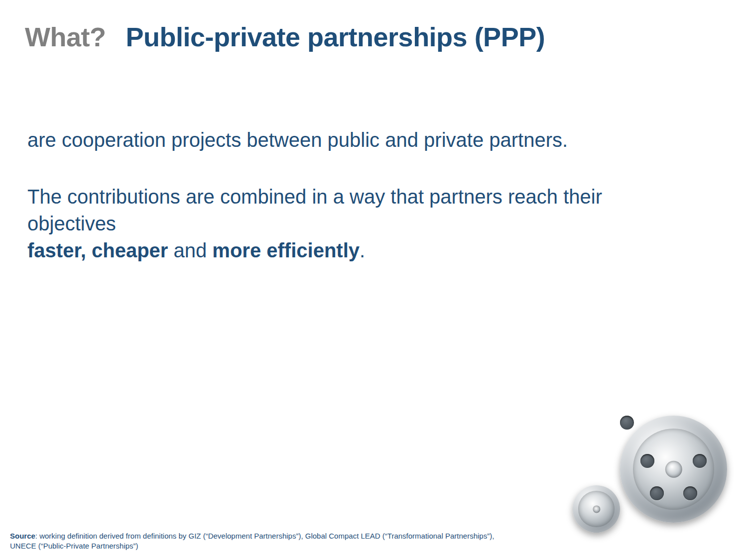What?Public-private partnerships (PPP)
are cooperation projects between public and private partners.
The contributions are combined in a way that partners reach their objectives
faster, cheaper and more efficiently.
Source: working definition derived from definitions by GIZ (“Development Partnerships”), Global Compact LEAD (“Transformational Partnerships”), UNECE (“Public-Private Partnerships”)